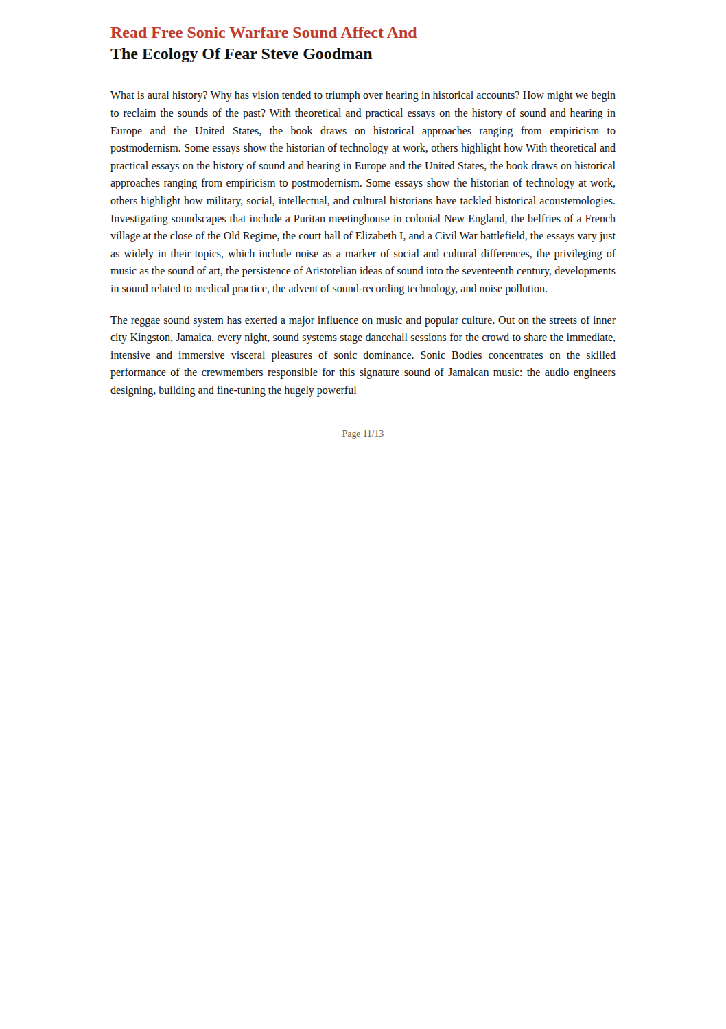Read Free Sonic Warfare Sound Affect And The Ecology Of Fear Steve Goodman
What is aural history? Why has vision tended to triumph over hearing in historical accounts? How might we begin to reclaim the sounds of the past? With theoretical and practical essays on the history of sound and hearing in Europe and the United States, the book draws on historical approaches ranging from empiricism to postmodernism. Some essays show the historian of technology at work, others highlight how With theoretical and practical essays on the history of sound and hearing in Europe and the United States, the book draws on historical approaches ranging from empiricism to postmodernism. Some essays show the historian of technology at work, others highlight how military, social, intellectual, and cultural historians have tackled historical acoustemologies. Investigating soundscapes that include a Puritan meetinghouse in colonial New England, the belfries of a French village at the close of the Old Regime, the court hall of Elizabeth I, and a Civil War battlefield, the essays vary just as widely in their topics, which include noise as a marker of social and cultural differences, the privileging of music as the sound of art, the persistence of Aristotelian ideas of sound into the seventeenth century, developments in sound related to medical practice, the advent of sound-recording technology, and noise pollution.
The reggae sound system has exerted a major influence on music and popular culture. Out on the streets of inner city Kingston, Jamaica, every night, sound systems stage dancehall sessions for the crowd to share the immediate, intensive and immersive visceral pleasures of sonic dominance. Sonic Bodies concentrates on the skilled performance of the crewmembers responsible for this signature sound of Jamaican music: the audio engineers designing, building and fine-tuning the hugely powerful
Page 11/13